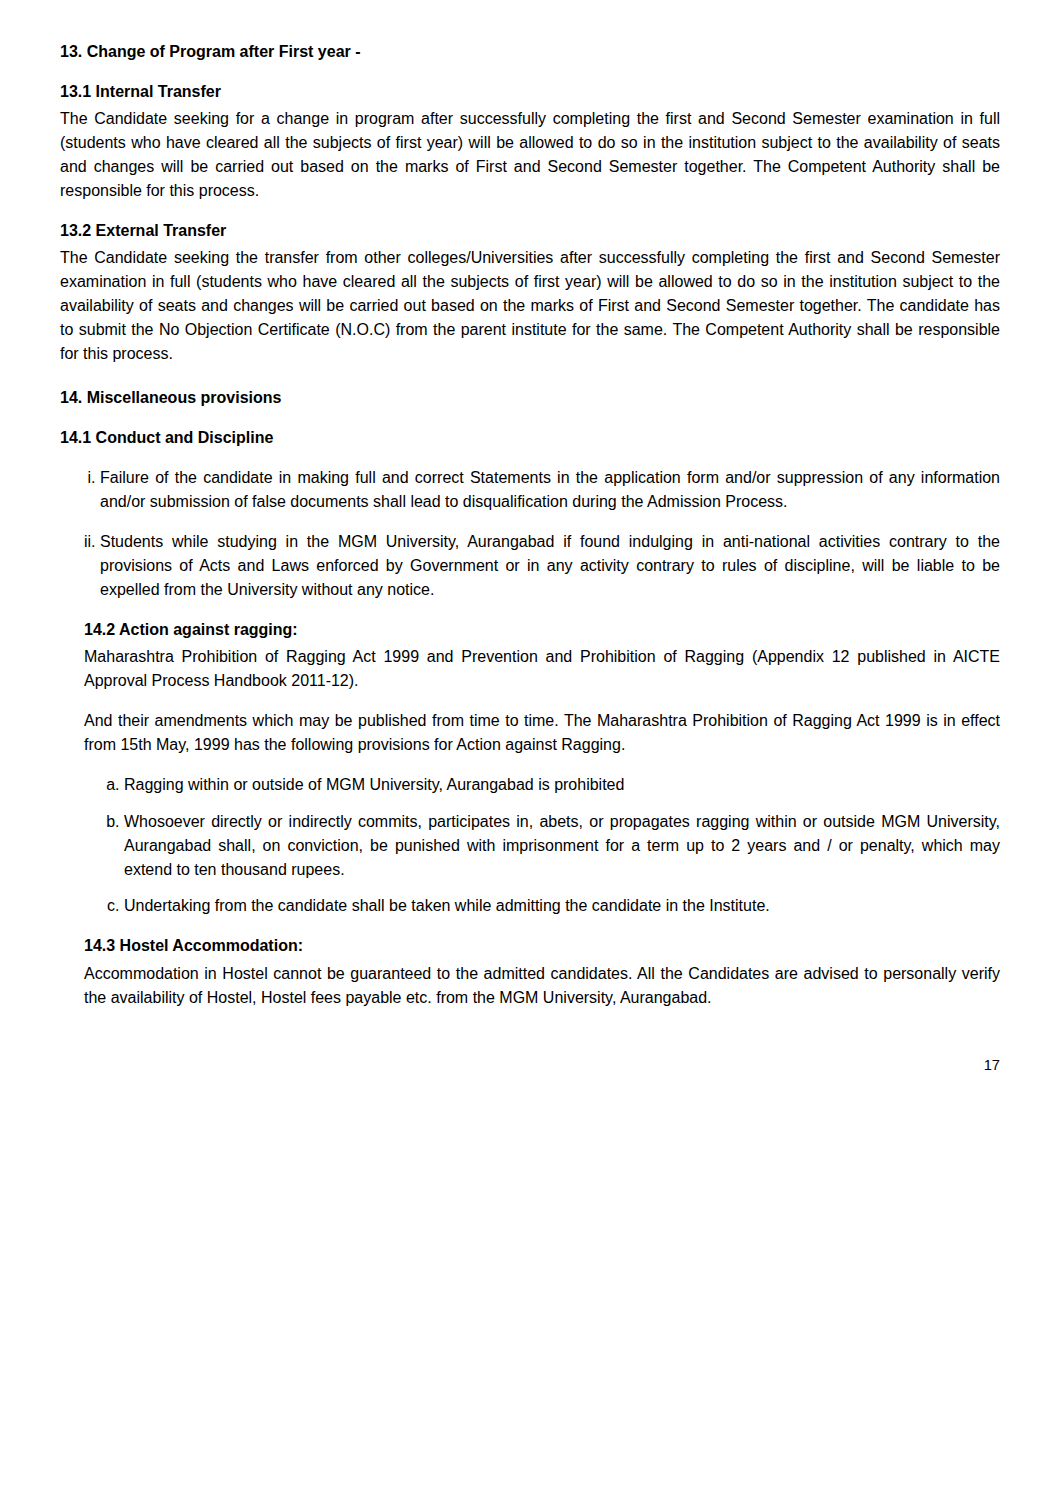13. Change of Program after First year -
13.1 Internal Transfer
The Candidate seeking for a change in program after successfully completing the first and Second Semester examination in full (students who have cleared all the subjects of first year) will be allowed to do so in the institution subject to the availability of seats and changes will be carried out based on the marks of First and Second Semester together. The Competent Authority shall be responsible for this process.
13.2 External Transfer
The Candidate seeking the transfer from other colleges/Universities after successfully completing the first and Second Semester examination in full (students who have cleared all the subjects of first year) will be allowed to do so in the institution subject to the availability of seats and changes will be carried out based on the marks of First and Second Semester together. The candidate has to submit the No Objection Certificate (N.O.C) from the parent institute for the same. The Competent Authority shall be responsible for this process.
14. Miscellaneous provisions
14.1 Conduct and Discipline
Failure of the candidate in making full and correct Statements in the application form and/or suppression of any information and/or submission of false documents shall lead to disqualification during the Admission Process.
Students while studying in the MGM University, Aurangabad if found indulging in anti-national activities contrary to the provisions of Acts and Laws enforced by Government or in any activity contrary to rules of discipline, will be liable to be expelled from the University without any notice.
14.2 Action against ragging:
Maharashtra Prohibition of Ragging Act 1999 and Prevention and Prohibition of Ragging (Appendix 12 published in AICTE Approval Process Handbook 2011-12).
And their amendments which may be published from time to time. The Maharashtra Prohibition of Ragging Act 1999 is in effect from 15th May, 1999 has the following provisions for Action against Ragging.
Ragging within or outside of MGM University, Aurangabad is prohibited
Whosoever directly or indirectly commits, participates in, abets, or propagates ragging within or outside MGM University, Aurangabad shall, on conviction, be punished with imprisonment for a term up to 2 years and / or penalty, which may extend to ten thousand rupees.
Undertaking from the candidate shall be taken while admitting the candidate in the Institute.
14.3 Hostel Accommodation:
Accommodation in Hostel cannot be guaranteed to the admitted candidates. All the Candidates are advised to personally verify the availability of Hostel, Hostel fees payable etc. from the MGM University, Aurangabad.
17